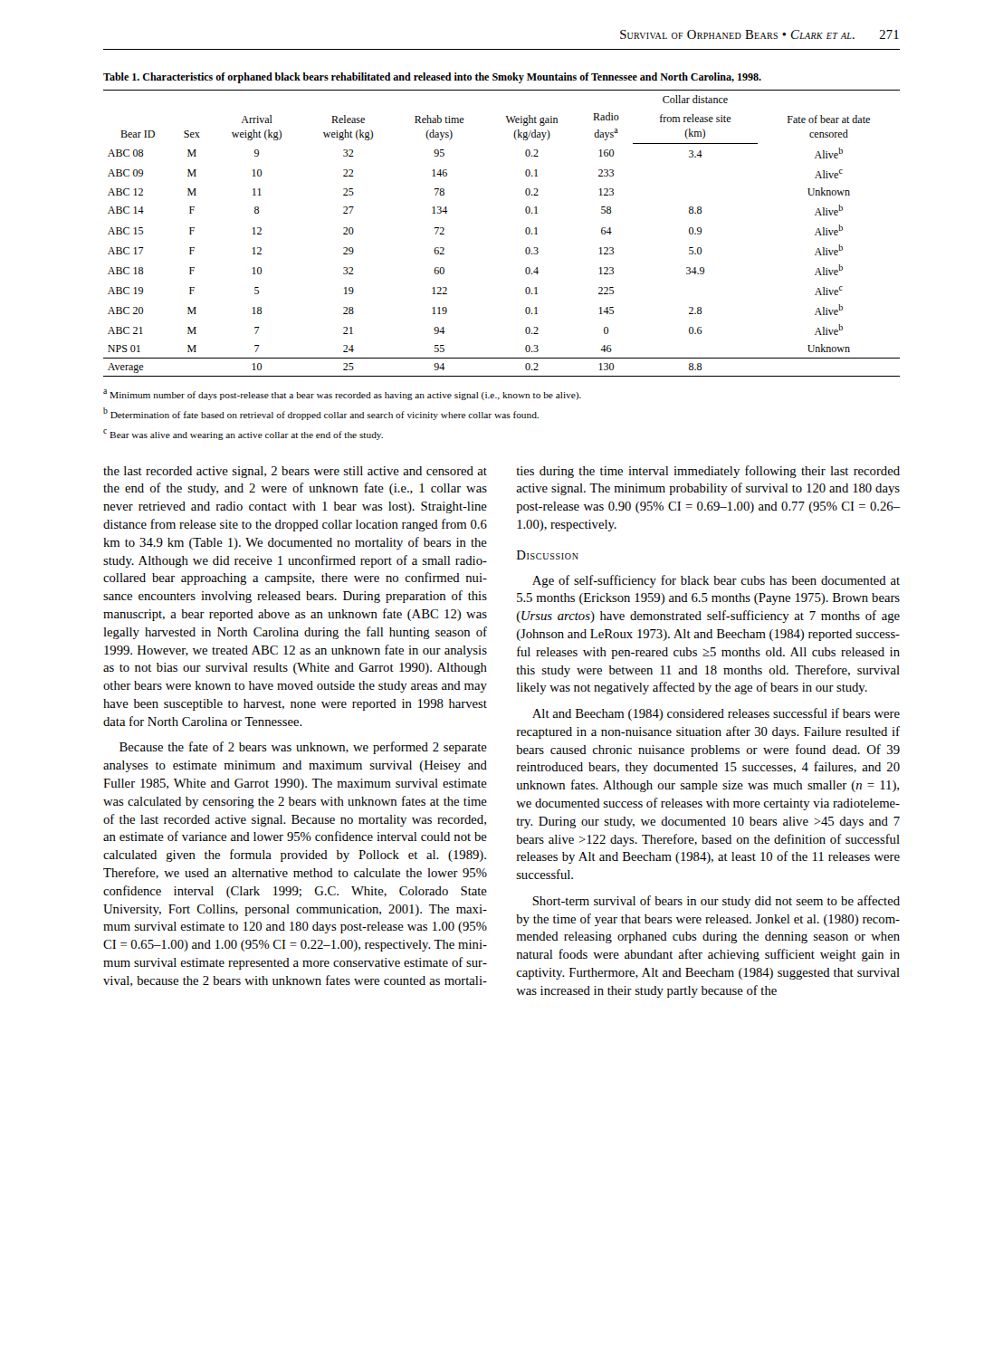Survival of Orphaned Bears • Clark et al. 271
Table 1. Characteristics of orphaned black bears rehabilitated and released into the Smoky Mountains of Tennessee and North Carolina, 1998.
| Bear ID | Sex | Arrival weight (kg) | Release weight (kg) | Rehab time (days) | Weight gain (kg/day) | Radio days a | Collar distance | Fate of bear at date censored |
| --- | --- | --- | --- | --- | --- | --- | --- | --- |
| from release site (km) |
| ABC 08 | M | 9 | 32 | 95 | 0.2 | 160 | 3.4 | Alive b |
| ABC 09 | M | 10 | 22 | 146 | 0.1 | 233 | | Alive c |
| ABC 12 | M | 11 | 25 | 78 | 0.2 | 123 | | Unknown |
| ABC 14 | F | 8 | 27 | 134 | 0.1 | 58 | 8.8 | Alive b |
| ABC 15 | F | 12 | 20 | 72 | 0.1 | 64 | 0.9 | Alive b |
| ABC 17 | F | 12 | 29 | 62 | 0.3 | 123 | 5.0 | Alive b |
| ABC 18 | F | 10 | 32 | 60 | 0.4 | 123 | 34.9 | Alive b |
| ABC 19 | F | 5 | 19 | 122 | 0.1 | 225 | | Alive c |
| ABC 20 | M | 18 | 28 | 119 | 0.1 | 145 | 2.8 | Alive b |
| ABC 21 | M | 7 | 21 | 94 | 0.2 | 0 | 0.6 | Alive b |
| NPS 01 | M | 7 | 24 | 55 | 0.3 | 46 | | Unknown |
| Average | | 10 | 25 | 94 | 0.2 | 130 | 8.8 | |
a Minimum number of days post-release that a bear was recorded as having an active signal (i.e., known to be alive).
b Determination of fate based on retrieval of dropped collar and search of vicinity where collar was found.
c Bear was alive and wearing an active collar at the end of the study.
the last recorded active signal, 2 bears were still active and censored at the end of the study, and 2 were of unknown fate (i.e., 1 collar was never retrieved and radio contact with 1 bear was lost). Straight-line distance from release site to the dropped collar location ranged from 0.6 km to 34.9 km (Table 1). We documented no mortality of bears in the study. Although we did receive 1 unconfirmed report of a small radiocollared bear approaching a campsite, there were no confirmed nuisance encounters involving released bears. During preparation of this manuscript, a bear reported above as an unknown fate (ABC 12) was legally harvested in North Carolina during the fall hunting season of 1999. However, we treated ABC 12 as an unknown fate in our analysis as to not bias our survival results (White and Garrot 1990). Although other bears were known to have moved outside the study areas and may have been susceptible to harvest, none were reported in 1998 harvest data for North Carolina or Tennessee.
Because the fate of 2 bears was unknown, we performed 2 separate analyses to estimate minimum and maximum survival (Heisey and Fuller 1985, White and Garrot 1990). The maximum survival estimate was calculated by censoring the 2 bears with unknown fates at the time of the last recorded active signal. Because no mortality was recorded, an estimate of variance and lower 95% confidence interval could not be calculated given the formula provided by Pollock et al. (1989). Therefore, we used an alternative method to calculate the lower 95% confidence interval (Clark 1999; G.C. White, Colorado State University, Fort Collins, personal communication, 2001). The maximum survival estimate to 120 and 180 days post-release was 1.00 (95% CI = 0.65–1.00) and 1.00 (95% CI = 0.22–1.00), respectively. The minimum survival estimate represented a more conservative estimate of survival, because the 2 bears with unknown fates were counted as mortalities during the time interval immediately following their last recorded active signal. The minimum probability of survival to 120 and 180 days post-release was 0.90 (95% CI = 0.69–1.00) and 0.77 (95% CI = 0.26–1.00), respectively.
Discussion
Age of self-sufficiency for black bear cubs has been documented at 5.5 months (Erickson 1959) and 6.5 months (Payne 1975). Brown bears (Ursus arctos) have demonstrated self-sufficiency at 7 months of age (Johnson and LeRoux 1973). Alt and Beecham (1984) reported successful releases with pen-reared cubs ≥5 months old. All cubs released in this study were between 11 and 18 months old. Therefore, survival likely was not negatively affected by the age of bears in our study.
Alt and Beecham (1984) considered releases successful if bears were recaptured in a non-nuisance situation after 30 days. Failure resulted if bears caused chronic nuisance problems or were found dead. Of 39 reintroduced bears, they documented 15 successes, 4 failures, and 20 unknown fates. Although our sample size was much smaller (n = 11), we documented success of releases with more certainty via radiotelemetry. During our study, we documented 10 bears alive >45 days and 7 bears alive >122 days. Therefore, based on the definition of successful releases by Alt and Beecham (1984), at least 10 of the 11 releases were successful.
Short-term survival of bears in our study did not seem to be affected by the time of year that bears were released. Jonkel et al. (1980) recommended releasing orphaned cubs during the denning season or when natural foods were abundant after achieving sufficient weight gain in captivity. Furthermore, Alt and Beecham (1984) suggested that survival was increased in their study partly because of the